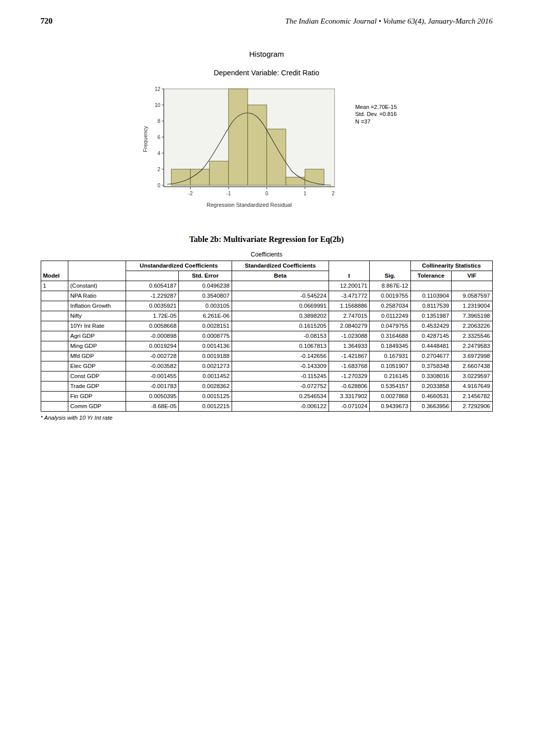720 The Indian Economic Journal • Volume 63(4), January-March 2016
Histogram
Dependent Variable: Credit Ratio
12 10 8 6 4 2 0 Frequency -2 -1 0 1 2 Regression Standardized Residual
Mean =2.70E-15
Std. Dev. =0.816
N =37
Table 2b: Multivariate Regression for Eq(2b)
Coefficients
| Model | | Unstandardized Coefficients | Standardized Coefficients | t | Sig. | Collinearity Statistics |
| --- | --- | --- | --- | --- | --- | --- |
| | Std. Error | Tolerance | VIF |
| Beta |
| 1 | (Constant) | 0.6054187 | 0.0496238 | | 12.200171 | 8.867E-12 | | |
| | NPA Ratio | -1.229287 | 0.3540807 | -0.545224 | -3.471772 | 0.0019755 | 0.1103904 | 9.0587597 |
| | Inflation Growth | 0.0035921 | 0.003105 | 0.0669991 | 1.1568886 | 0.2587034 | 0.8117539 | 1.2319004 |
| | Nifty | 1.72E-05 | 6.261E-06 | 0.3898202 | 2.747015 | 0.0112249 | 0.1351987 | 7.3965198 |
| | 10Yr Int Rate | 0.0058668 | 0.0028151 | 0.1615205 | 2.0840279 | 0.0479755 | 0.4532429 | 2.2063226 |
| | Agri GDP | -0.000898 | 0.0008775 | -0.08153 | -1.023088 | 0.3164688 | 0.4287145 | 2.3325546 |
| | Ming GDP | 0.0019294 | 0.0014136 | 0.1067813 | 1.364933 | 0.1849345 | 0.4448481 | 2.2479583 |
| | Mfd GDP | -0.002728 | 0.0019188 | -0.142656 | -1.421867 | 0.167931 | 0.2704677 | 3.6972998 |
| | Elec GDP | -0.003582 | 0.0021273 | -0.143309 | -1.683768 | 0.1051907 | 0.3758348 | 2.6607438 |
| | Const GDP | -0.001455 | 0.0011452 | -0.115245 | -1.270329 | 0.216145 | 0.3308016 | 3.0229597 |
| | Trade GDP | -0.001783 | 0.0028362 | -0.072752 | -0.628806 | 0.5354157 | 0.2033858 | 4.9167649 |
| | Fin GDP | 0.0050395 | 0.0015125 | 0.2546534 | 3.3317902 | 0.0027868 | 0.4660531 | 2.1456782 |
| | Comm GDP | -8.68E-05 | 0.0012215 | -0.006122 | -0.071024 | 0.9439673 | 0.3663956 | 2.7292906 |
* Analysis with 10 Yr Int rate